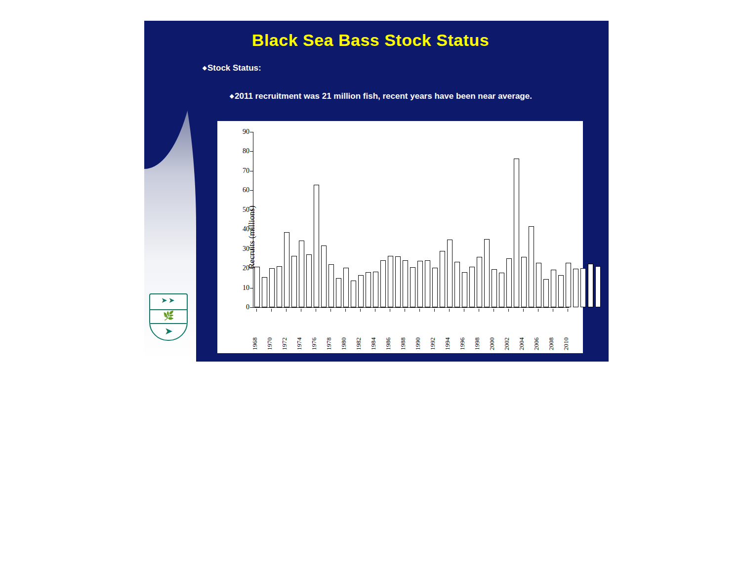Black Sea Bass Stock Status
◆Stock Status:
◆2011 recruitment was 21 million fish, recent years have been near average.
Recruits (millions)
90
80
70
60
50
40
30
20
10
0
1968
1970
1972
1974
1976
1978
1980
1982
1984
1986
1988
1990
1992
1994
1996
1998
2000
2002
2004
2006
2008
2010
➤➤
🌿
➤